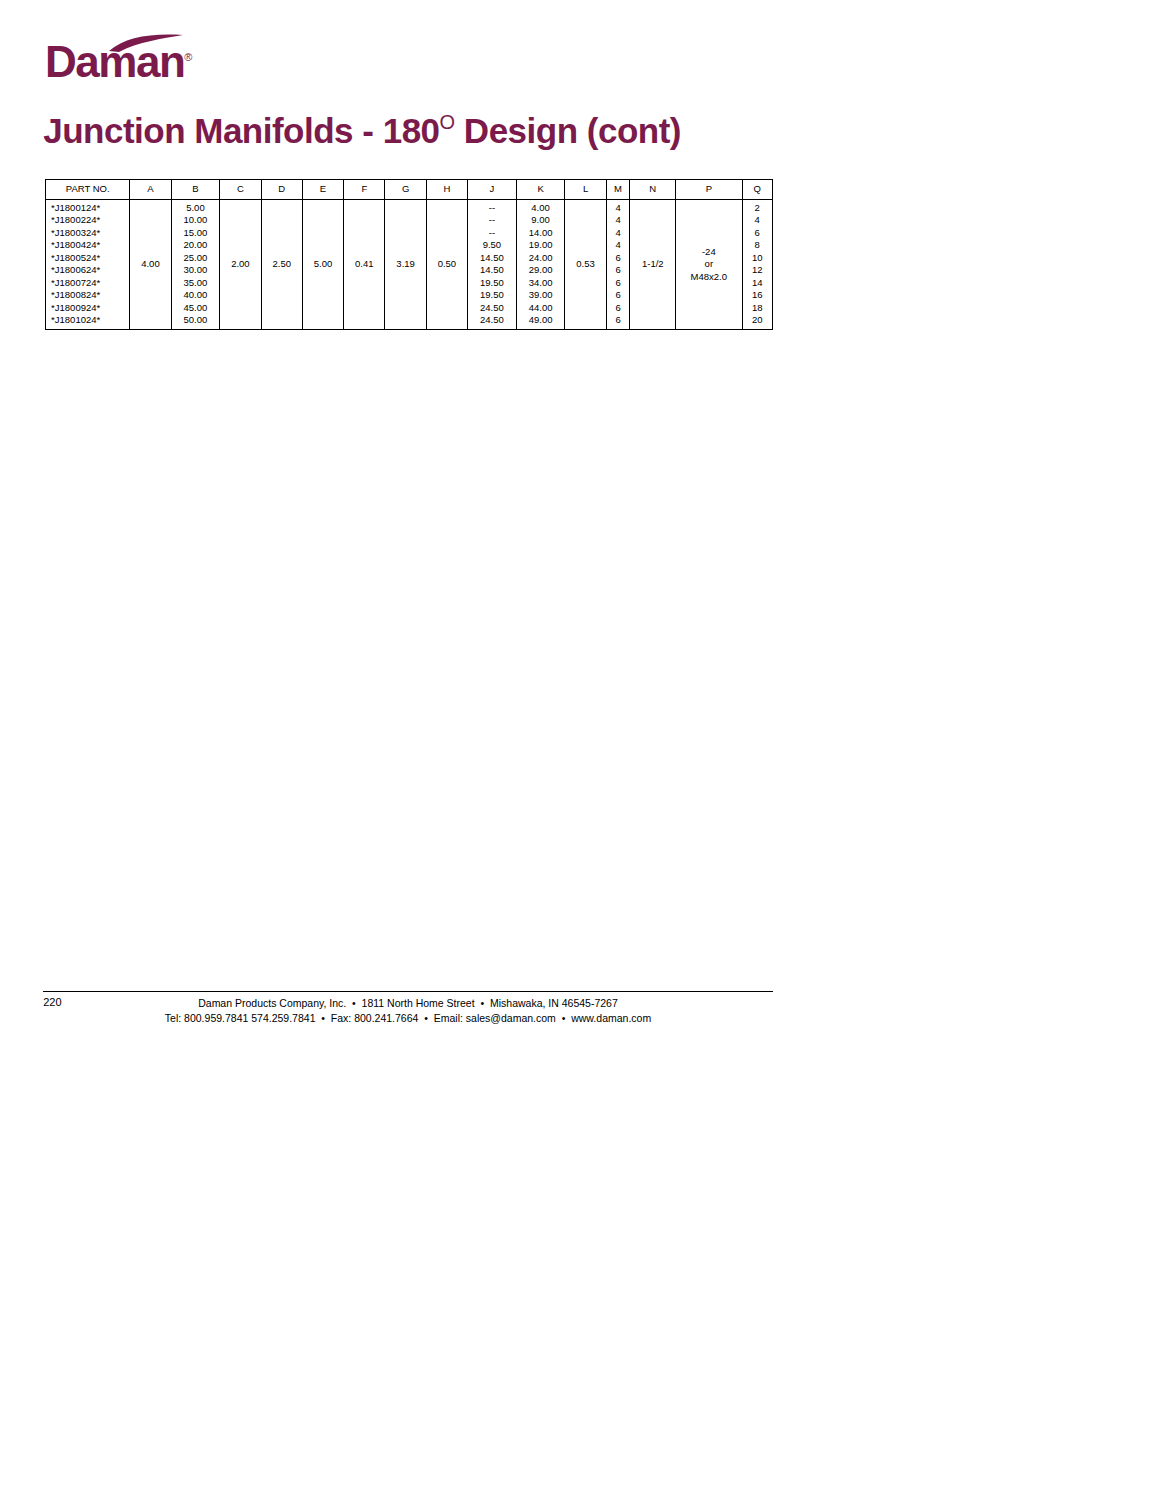Daman®
Junction Manifolds - 180O Design (cont)
| PART NO. | A | B | C | D | E | F | G | H | J | K | L | M | N | P | Q |
| --- | --- | --- | --- | --- | --- | --- | --- | --- | --- | --- | --- | --- | --- | --- | --- |
| *J1800124* *J1800224* *J1800324* *J1800424* *J1800524* *J1800624* *J1800724* *J1800824* *J1800924* *J1801024* | 4.00 | 5.00 10.00 15.00 20.00 25.00 30.00 35.00 40.00 45.00 50.00 | 2.00 | 2.50 | 5.00 | 0.41 | 3.19 | 0.50 | -- -- -- 9.50 14.50 14.50 19.50 19.50 24.50 24.50 | 4.00 9.00 14.00 19.00 24.00 29.00 34.00 39.00 44.00 49.00 | 0.53 | 4 4 4 4 6 6 6 6 6 6 | 1-1/2 | -24 or M48x2.0 | 2 4 6 8 10 12 14 16 18 20 |
220
Daman Products Company, Inc. • 1811 North Home Street • Mishawaka, IN 46545-7267
Tel: 800.959.7841 574.259.7841 • Fax: 800.241.7664 • Email: sales@daman.com • www.daman.com